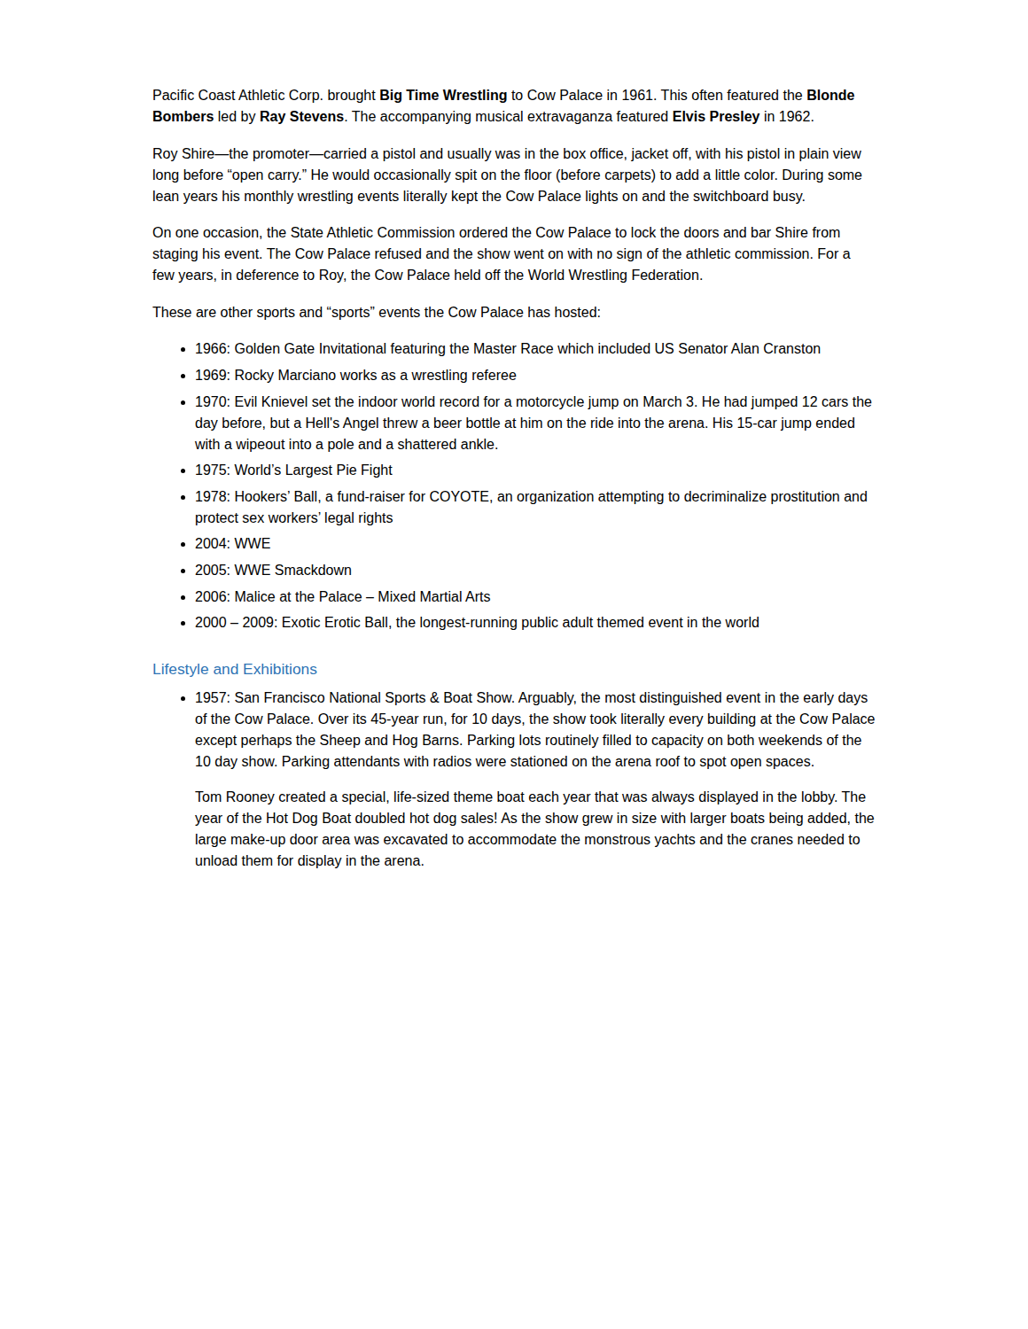Pacific Coast Athletic Corp. brought Big Time Wrestling to Cow Palace in 1961. This often featured the Blonde Bombers led by Ray Stevens. The accompanying musical extravaganza featured Elvis Presley in 1962.
Roy Shire—the promoter—carried a pistol and usually was in the box office, jacket off, with his pistol in plain view long before “open carry.” He would occasionally spit on the floor (before carpets) to add a little color. During some lean years his monthly wrestling events literally kept the Cow Palace lights on and the switchboard busy.
On one occasion, the State Athletic Commission ordered the Cow Palace to lock the doors and bar Shire from staging his event. The Cow Palace refused and the show went on with no sign of the athletic commission. For a few years, in deference to Roy, the Cow Palace held off the World Wrestling Federation.
These are other sports and “sports” events the Cow Palace has hosted:
1966: Golden Gate Invitational featuring the Master Race which included US Senator Alan Cranston
1969: Rocky Marciano works as a wrestling referee
1970: Evil Knievel set the indoor world record for a motorcycle jump on March 3. He had jumped 12 cars the day before, but a Hell's Angel threw a beer bottle at him on the ride into the arena. His 15-car jump ended with a wipeout into a pole and a shattered ankle.
1975: World’s Largest Pie Fight
1978: Hookers’ Ball, a fund-raiser for COYOTE, an organization attempting to decriminalize prostitution and protect sex workers’ legal rights
2004: WWE
2005: WWE Smackdown
2006: Malice at the Palace – Mixed Martial Arts
2000 – 2009: Exotic Erotic Ball, the longest-running public adult themed event in the world
Lifestyle and Exhibitions
1957: San Francisco National Sports & Boat Show. Arguably, the most distinguished event in the early days of the Cow Palace. Over its 45-year run, for 10 days, the show took literally every building at the Cow Palace except perhaps the Sheep and Hog Barns. Parking lots routinely filled to capacity on both weekends of the 10 day show. Parking attendants with radios were stationed on the arena roof to spot open spaces.
Tom Rooney created a special, life-sized theme boat each year that was always displayed in the lobby. The year of the Hot Dog Boat doubled hot dog sales! As the show grew in size with larger boats being added, the large make-up door area was excavated to accommodate the monstrous yachts and the cranes needed to unload them for display in the arena.